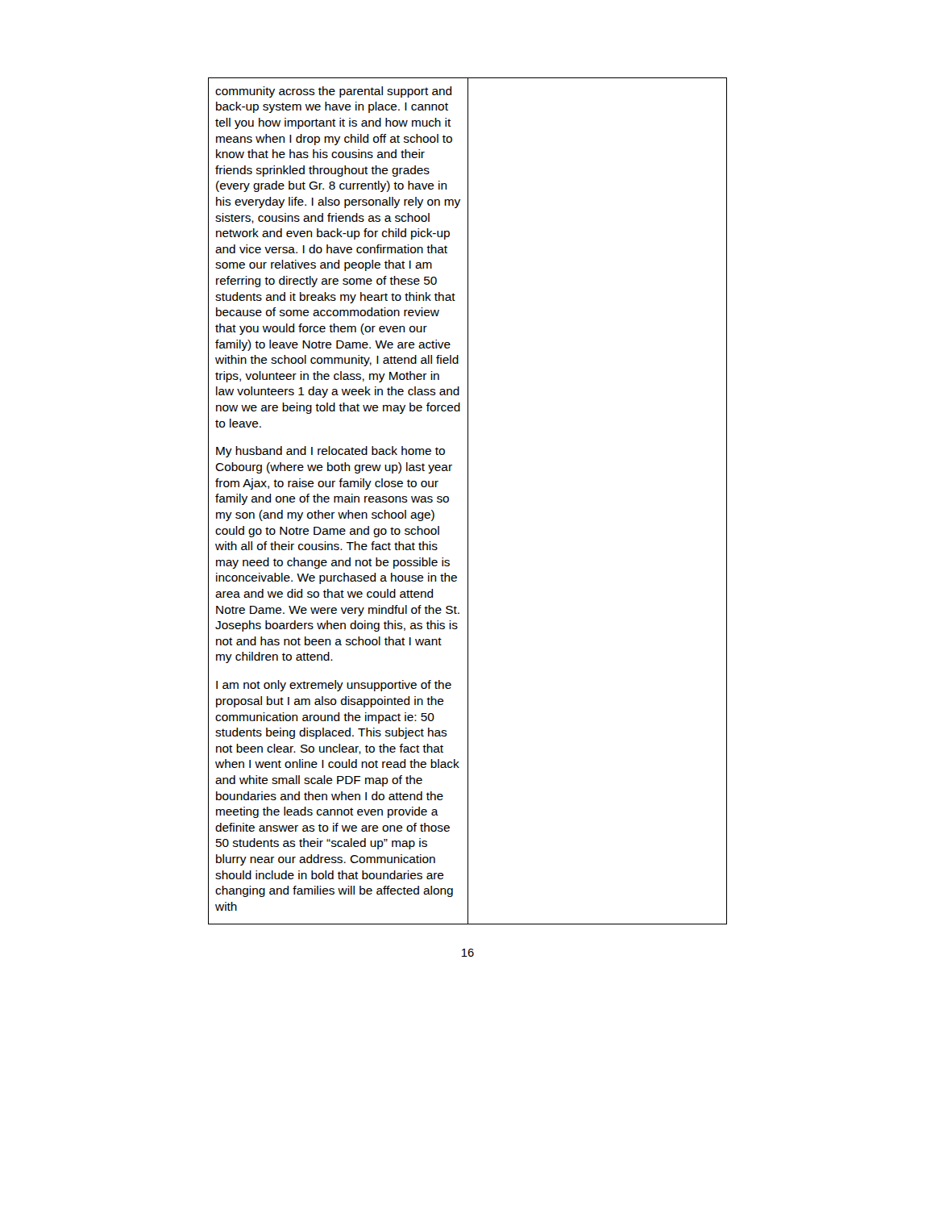| community across the parental support and back-up system we have in place. I cannot tell you how important it is and how much it means when I drop my child off at school to know that he has his cousins and their friends sprinkled throughout the grades (every grade but Gr. 8 currently) to have in his everyday life. I also personally rely on my sisters, cousins and friends as a school network and even back-up for child pick-up and vice versa. I do have confirmation that some our relatives and people that I am referring to directly are some of these 50 students and it breaks my heart to think that because of some accommodation review that you would force them (or even our family) to leave Notre Dame. We are active within the school community, I attend all field trips, volunteer in the class, my Mother in law volunteers 1 day a week in the class and now we are being told that we may be forced to leave. My husband and I relocated back home to Cobourg (where we both grew up) last year from Ajax, to raise our family close to our family and one of the main reasons was so my son (and my other when school age) could go to Notre Dame and go to school with all of their cousins. The fact that this may need to change and not be possible is inconceivable. We purchased a house in the area and we did so that we could attend Notre Dame. We were very mindful of the St. Josephs boarders when doing this, as this is not and has not been a school that I want my children to attend. I am not only extremely unsupportive of the proposal but I am also disappointed in the communication around the impact ie: 50 students being displaced. This subject has not been clear. So unclear, to the fact that when I went online I could not read the black and white small scale PDF map of the boundaries and then when I do attend the meeting the leads cannot even provide a definite answer as to if we are one of those 50 students as their “scaled up” map is blurry near our address. Communication should include in bold that boundaries are changing and families will be affected along with | |
16